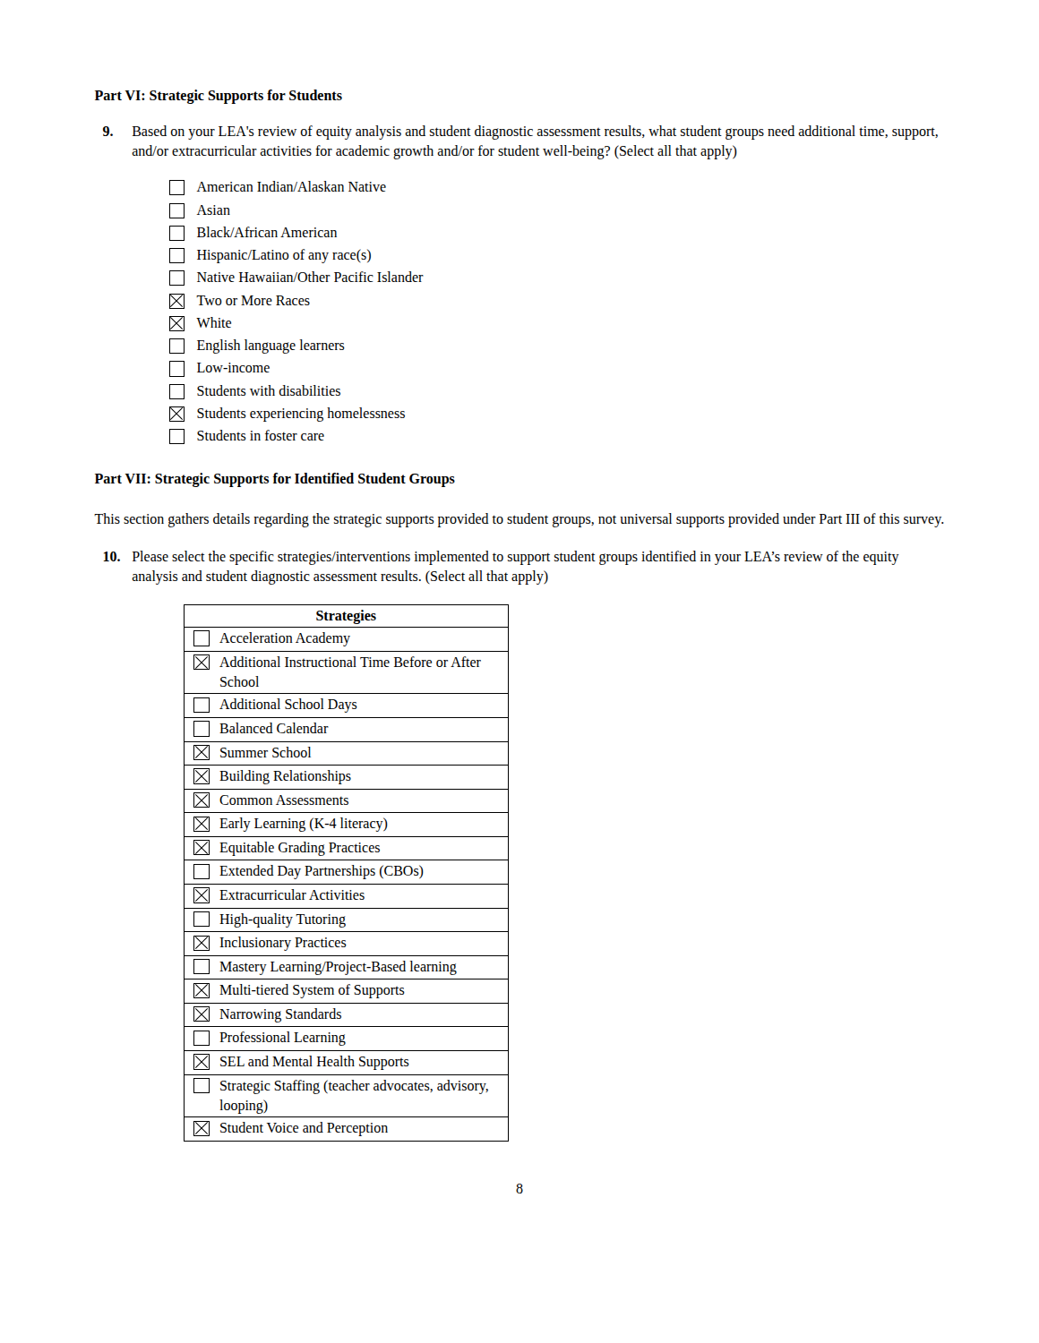Part VI: Strategic Supports for Students
9. Based on your LEA's review of equity analysis and student diagnostic assessment results, what student groups need additional time, support, and/or extracurricular activities for academic growth and/or for student well-being? (Select all that apply)
American Indian/Alaskan Native
Asian
Black/African American
Hispanic/Latino of any race(s)
Native Hawaiian/Other Pacific Islander
Two or More Races
White
English language learners
Low-income
Students with disabilities
Students experiencing homelessness
Students in foster care
Part VII: Strategic Supports for Identified Student Groups
This section gathers details regarding the strategic supports provided to student groups, not universal supports provided under Part III of this survey.
10. Please select the specific strategies/interventions implemented to support student groups identified in your LEA’s review of the equity analysis and student diagnostic assessment results. (Select all that apply)
| Strategies |
| --- |
| | Acceleration Academy |
| | Additional Instructional Time Before or After School |
| | Additional School Days |
| | Balanced Calendar |
| | Summer School |
| | Building Relationships |
| | Common Assessments |
| | Early Learning (K-4 literacy) |
| | Equitable Grading Practices |
| | Extended Day Partnerships (CBOs) |
| | Extracurricular Activities |
| | High-quality Tutoring |
| | Inclusionary Practices |
| | Mastery Learning/Project-Based learning |
| | Multi-tiered System of Supports |
| | Narrowing Standards |
| | Professional Learning |
| | SEL and Mental Health Supports |
| | Strategic Staffing (teacher advocates, advisory, looping) |
| | Student Voice and Perception |
8